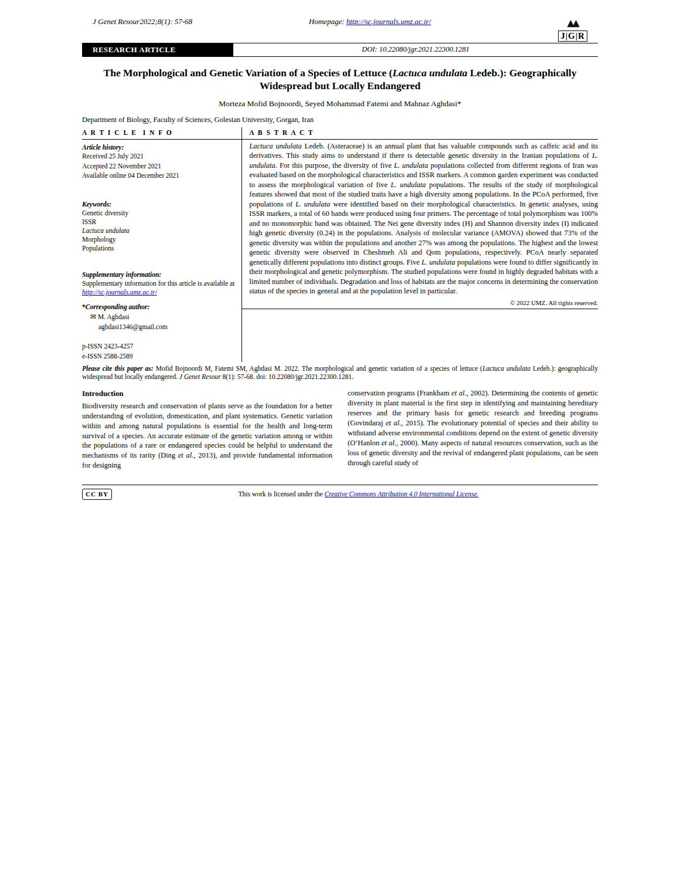J Genet Resour2022;8(1): 57-68
Homepage: http://sc.journals.umz.ac.ir/
▴▴
J|G|R
RESEARCH ARTICLE
DOI: 10.22080/jgr.2021.22300.1281
The Morphological and Genetic Variation of a Species of Lettuce (Lactuca undulata Ledeb.): Geographically Widespread but Locally Endangered
Morteza Mofid Bojnoordi, Seyed Mohammad Fatemi and Mahnaz Aghdasi*
Department of Biology, Faculty of Sciences, Golestan University, Gorgan, Iran
| A R T I C L E I N F O Article history: Received 25 July 2021 Accepted 22 November 2021 Available online 04 December 2021 Keywords: Genetic diversity ISSR Lactuca undulata Morphology Populations Supplementary information: Supplementary information for this article is available at http://sc.journals.umz.ac.ir/ * Corresponding author: ✉ M. Aghdasi aghdasi1346@gmail.com p-ISSN 2423-4257 e-ISSN 2588-2589 | A B S T R A C T Lactuca undulata Ledeb. (Asteraceae) is an annual plant that has valuable compounds such as caffeic acid and its derivatives. This study aims to understand if there is detectable genetic diversity in the Iranian populations of L. undulata . For this purpose, the diversity of five L. undulata populations collected from different regions of Iran was evaluated based on the morphological characteristics and ISSR markers. A common garden experiment was conducted to assess the morphological variation of five L. undulata populations. The results of the study of morphological features showed that most of the studied traits have a high diversity among populations. In the PCoA performed, five populations of L. undulata were identified based on their morphological characteristics. In genetic analyses, using ISSR markers, a total of 60 bands were produced using four primers. The percentage of total polymorphism was 100% and no monomorphic band was obtained. The Nei gene diversity index (H) and Shannon diversity index (I) indicated high genetic diversity (0.24) in the populations. Analysis of molecular variance (AMOVA) showed that 73% of the genetic diversity was within the populations and another 27% was among the populations. The highest and the lowest genetic diversity were observed in Cheshmeh Ali and Qom populations, respectively. PCoA nearly separated genetically different populations into distinct groups. Five L. undulata populations were found to differ significantly in their morphological and genetic polymorphism. The studied populations were found in highly degraded habitats with a limited number of individuals. Degradation and loss of habitats are the major concerns in determining the conservation status of the species in general and at the population level in particular. © 2022 UMZ. All rights reserved. |
Please cite this paper as: Mofid Bojnoordi M, Fatemi SM, Aghdasi M. 2022. The morphological and genetic variation of a species of lettuce (Lactuca undulata Ledeb.): geographically widespread but locally endangered. J Genet Resour 8(1): 57-68. doi: 10.22080/jgr.2021.22300.1281.
Introduction
Biodiversity research and conservation of plants serve as the foundation for a better understanding of evolution, domestication, and plant systematics. Genetic variation within and among natural populations is essential for the health and long-term survival of a species. An accurate estimate of the genetic variation among or within the populations of a rare or endangered species could be helpful to understand the mechanisms of its rarity (Ding et al., 2013), and provide fundamental information for designing
conservation programs (Frankham et al., 2002). Determining the contents of genetic diversity in plant material is the first step in identifying and maintaining hereditary reserves and the primary basis for genetic research and breeding programs (Govindaraj et al., 2015). The evolutionary potential of species and their ability to withstand adverse environmental conditions depend on the extent of genetic diversity (O’Hanlon et al., 2000). Many aspects of natural resources conservation, such as the loss of genetic diversity and the revival of endangered plant populations, can be seen through careful study of
CC BY
This work is licensed under the Creative Commons Attribution 4.0 International License.